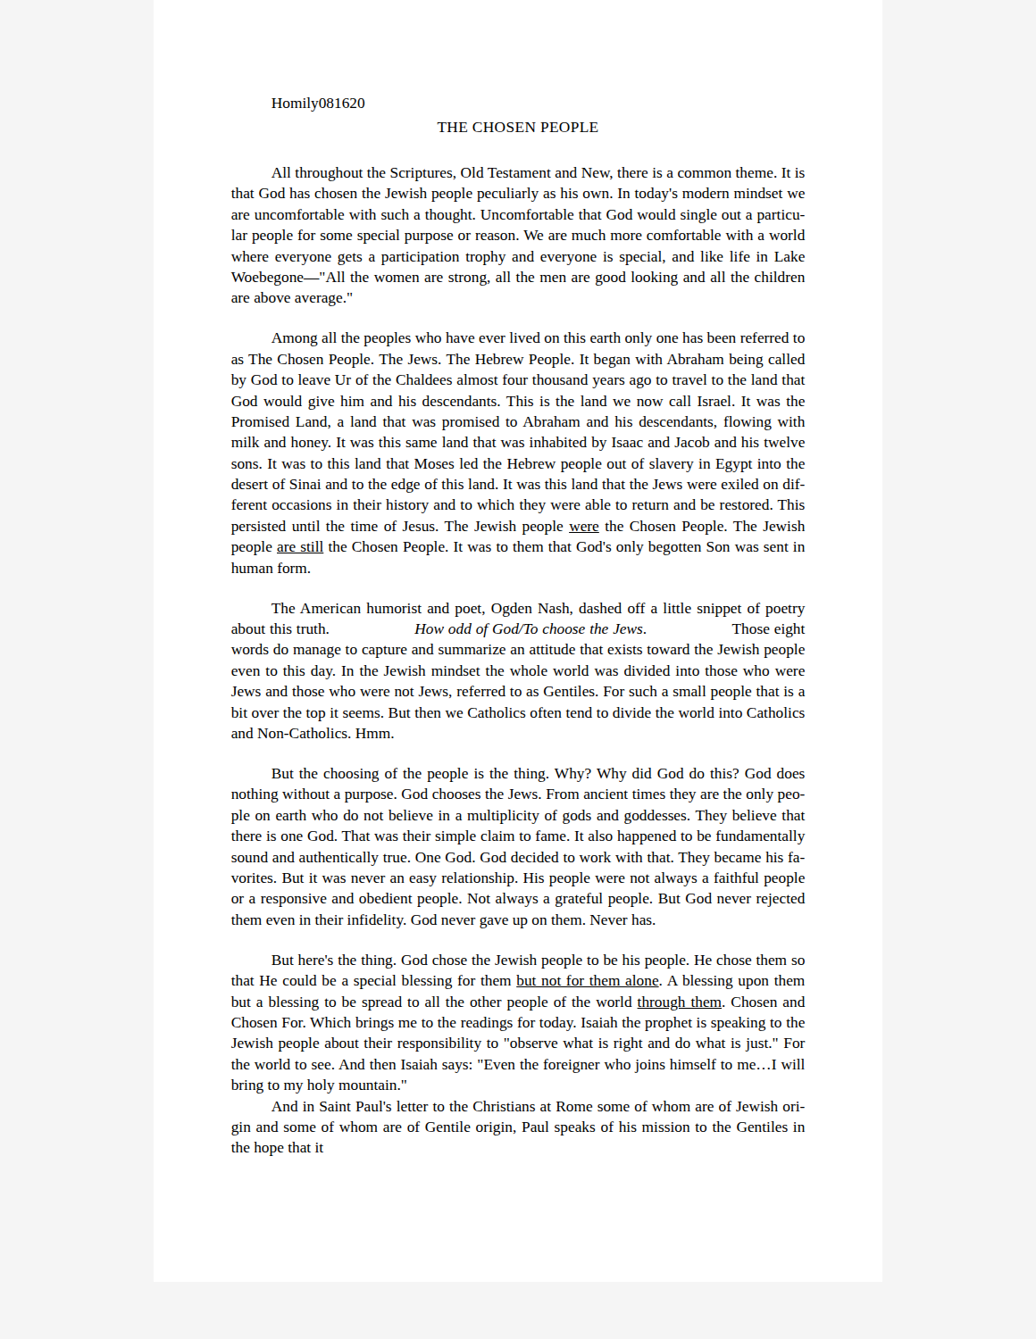Homily081620
THE CHOSEN PEOPLE
All throughout the Scriptures, Old Testament and New, there is a common theme. It is that God has chosen the Jewish people peculiarly as his own. In today's modern mindset we are uncomfortable with such a thought. Uncomfortable that God would single out a particular people for some special purpose or reason. We are much more comfortable with a world where everyone gets a participation trophy and everyone is special, and like life in Lake Woebegone—"All the women are strong, all the men are good looking and all the children are above average."
Among all the peoples who have ever lived on this earth only one has been referred to as The Chosen People. The Jews. The Hebrew People. It began with Abraham being called by God to leave Ur of the Chaldees almost four thousand years ago to travel to the land that God would give him and his descendants. This is the land we now call Israel. It was the Promised Land, a land that was promised to Abraham and his descendants, flowing with milk and honey. It was this same land that was inhabited by Isaac and Jacob and his twelve sons. It was to this land that Moses led the Hebrew people out of slavery in Egypt into the desert of Sinai and to the edge of this land. It was this land that the Jews were exiled on different occasions in their history and to which they were able to return and be restored. This persisted until the time of Jesus. The Jewish people were the Chosen People. The Jewish people are still the Chosen People. It was to them that God's only begotten Son was sent in human form.
The American humorist and poet, Ogden Nash, dashed off a little snippet of poetry about this truth. How odd of God/To choose the Jews. Those eight words do manage to capture and summarize an attitude that exists toward the Jewish people even to this day. In the Jewish mindset the whole world was divided into those who were Jews and those who were not Jews, referred to as Gentiles. For such a small people that is a bit over the top it seems. But then we Catholics often tend to divide the world into Catholics and Non-Catholics. Hmm.
But the choosing of the people is the thing. Why? Why did God do this? God does nothing without a purpose. God chooses the Jews. From ancient times they are the only people on earth who do not believe in a multiplicity of gods and goddesses. They believe that there is one God. That was their simple claim to fame. It also happened to be fundamentally sound and authentically true. One God. God decided to work with that. They became his favorites. But it was never an easy relationship. His people were not always a faithful people or a responsive and obedient people. Not always a grateful people. But God never rejected them even in their infidelity. God never gave up on them. Never has.
But here's the thing. God chose the Jewish people to be his people. He chose them so that He could be a special blessing for them but not for them alone. A blessing upon them but a blessing to be spread to all the other people of the world through them. Chosen and Chosen For. Which brings me to the readings for today. Isaiah the prophet is speaking to the Jewish people about their responsibility to "observe what is right and do what is just." For the world to see. And then Isaiah says: "Even the foreigner who joins himself to me…I will bring to my holy mountain."
And in Saint Paul's letter to the Christians at Rome some of whom are of Jewish origin and some of whom are of Gentile origin, Paul speaks of his mission to the Gentiles in the hope that it